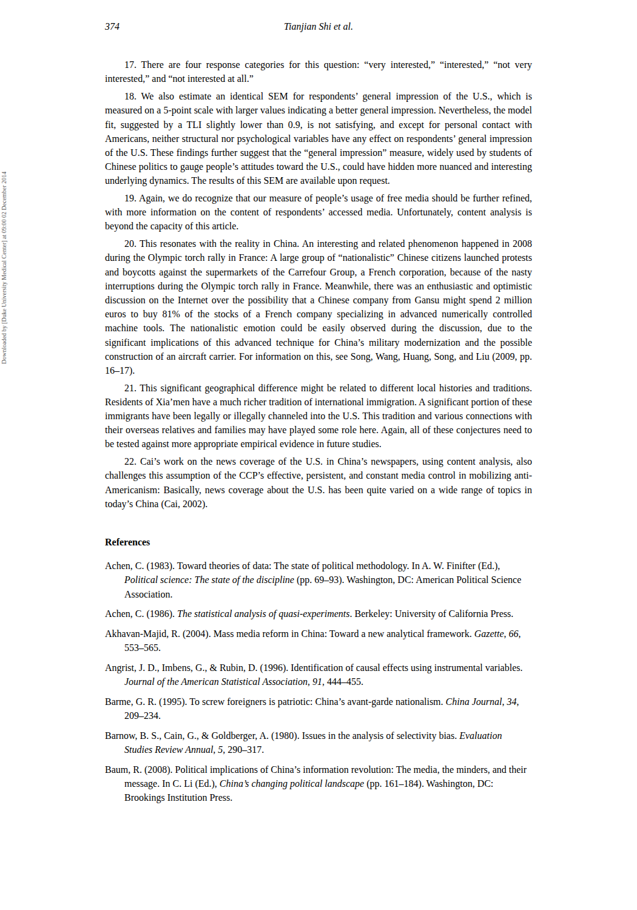Downloaded by [Duke University Medical Center] at 09:00 02 December 2014
374 Tianjian Shi et al. 374
17. There are four response categories for this question: “very interested,” “interested,” “not very interested,” and “not interested at all.”
18. We also estimate an identical SEM for respondents’ general impression of the U.S., which is measured on a 5-point scale with larger values indicating a better general impression. Nevertheless, the model fit, suggested by a TLI slightly lower than 0.9, is not satisfying, and except for personal contact with Americans, neither structural nor psychological variables have any effect on respondents’ general impression of the U.S. These findings further suggest that the “general impression” measure, widely used by students of Chinese politics to gauge people’s attitudes toward the U.S., could have hidden more nuanced and interesting underlying dynamics. The results of this SEM are available upon request.
19. Again, we do recognize that our measure of people’s usage of free media should be further refined, with more information on the content of respondents’ accessed media. Unfortunately, content analysis is beyond the capacity of this article.
20. This resonates with the reality in China. An interesting and related phenomenon happened in 2008 during the Olympic torch rally in France: A large group of “nationalistic” Chinese citizens launched protests and boycotts against the supermarkets of the Carrefour Group, a French corporation, because of the nasty interruptions during the Olympic torch rally in France. Meanwhile, there was an enthusiastic and optimistic discussion on the Internet over the possibility that a Chinese company from Gansu might spend 2 million euros to buy 81% of the stocks of a French company specializing in advanced numerically controlled machine tools. The nationalistic emotion could be easily observed during the discussion, due to the significant implications of this advanced technique for China’s military modernization and the possible construction of an aircraft carrier. For information on this, see Song, Wang, Huang, Song, and Liu (2009, pp. 16–17).
21. This significant geographical difference might be related to different local histories and traditions. Residents of Xia’men have a much richer tradition of international immigration. A significant portion of these immigrants have been legally or illegally channeled into the U.S. This tradition and various connections with their overseas relatives and families may have played some role here. Again, all of these conjectures need to be tested against more appropriate empirical evidence in future studies.
22. Cai’s work on the news coverage of the U.S. in China’s newspapers, using content analysis, also challenges this assumption of the CCP’s effective, persistent, and constant media control in mobilizing anti-Americanism: Basically, news coverage about the U.S. has been quite varied on a wide range of topics in today’s China (Cai, 2002).
References
Achen, C. (1983). Toward theories of data: The state of political methodology. In A. W. Finifter (Ed.), Political science: The state of the discipline (pp. 69–93). Washington, DC: American Political Science Association.
Achen, C. (1986). The statistical analysis of quasi-experiments. Berkeley: University of California Press.
Akhavan-Majid, R. (2004). Mass media reform in China: Toward a new analytical framework. Gazette, 66, 553–565.
Angrist, J. D., Imbens, G., & Rubin, D. (1996). Identification of causal effects using instrumental variables. Journal of the American Statistical Association, 91, 444–455.
Barme, G. R. (1995). To screw foreigners is patriotic: China’s avant-garde nationalism. China Journal, 34, 209–234.
Barnow, B. S., Cain, G., & Goldberger, A. (1980). Issues in the analysis of selectivity bias. Evaluation Studies Review Annual, 5, 290–317.
Baum, R. (2008). Political implications of China’s information revolution: The media, the minders, and their message. In C. Li (Ed.), China’s changing political landscape (pp. 161–184). Washington, DC: Brookings Institution Press.